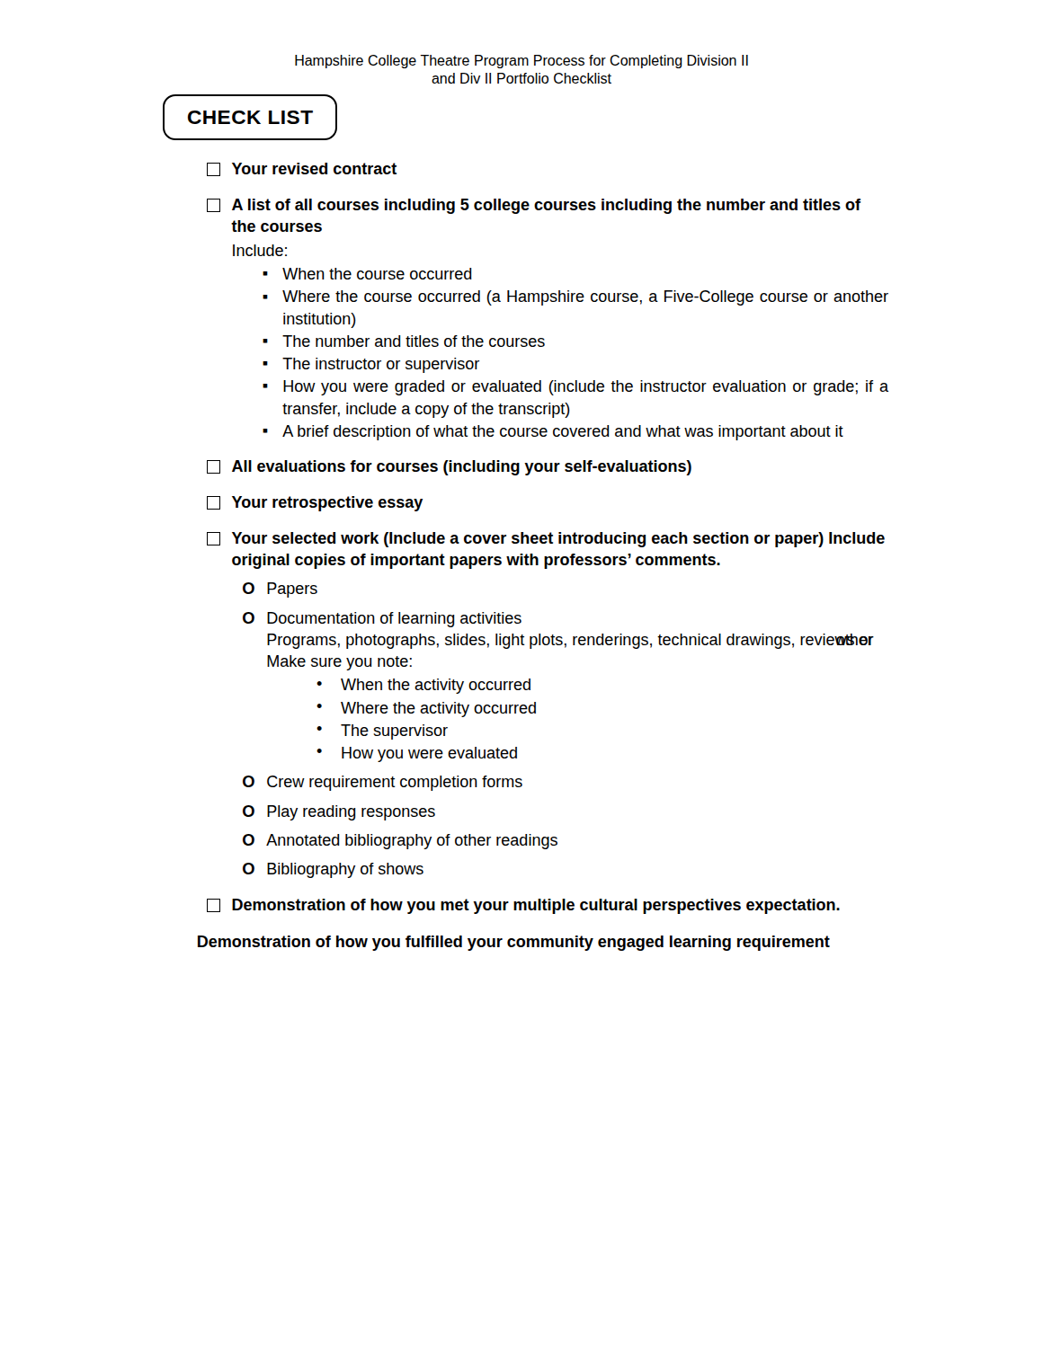Hampshire College Theatre Program Process for Completing Division II
and Div II Portfolio Checklist
CHECK LIST
Your revised contract
A list of all courses including 5 college courses including the number and titles of the courses
Include:
When the course occurred
Where the course occurred (a Hampshire course, a Five-College course or another institution)
The number and titles of the courses
The instructor or supervisor
How you were graded or evaluated (include the instructor evaluation or grade; if a transfer, include a copy of the transcript)
A brief description of what the course covered and what was important about it
All evaluations for courses (including your self-evaluations)
Your retrospective essay
Your selected work (Include a cover sheet introducing each section or paper) Include original copies of important papers with professors’ comments.
Papers
Documentation of learning activities
Programs, photographs, slides, light plots, renderings, technical drawings, reviews or other
Make sure you note:
When the activity occurred
Where the activity occurred
The supervisor
How you were evaluated
Crew requirement completion forms
Play reading responses
Annotated bibliography of other readings
Bibliography of shows
Demonstration of how you met your multiple cultural perspectives expectation.
Demonstration of how you fulfilled your community engaged learning requirement